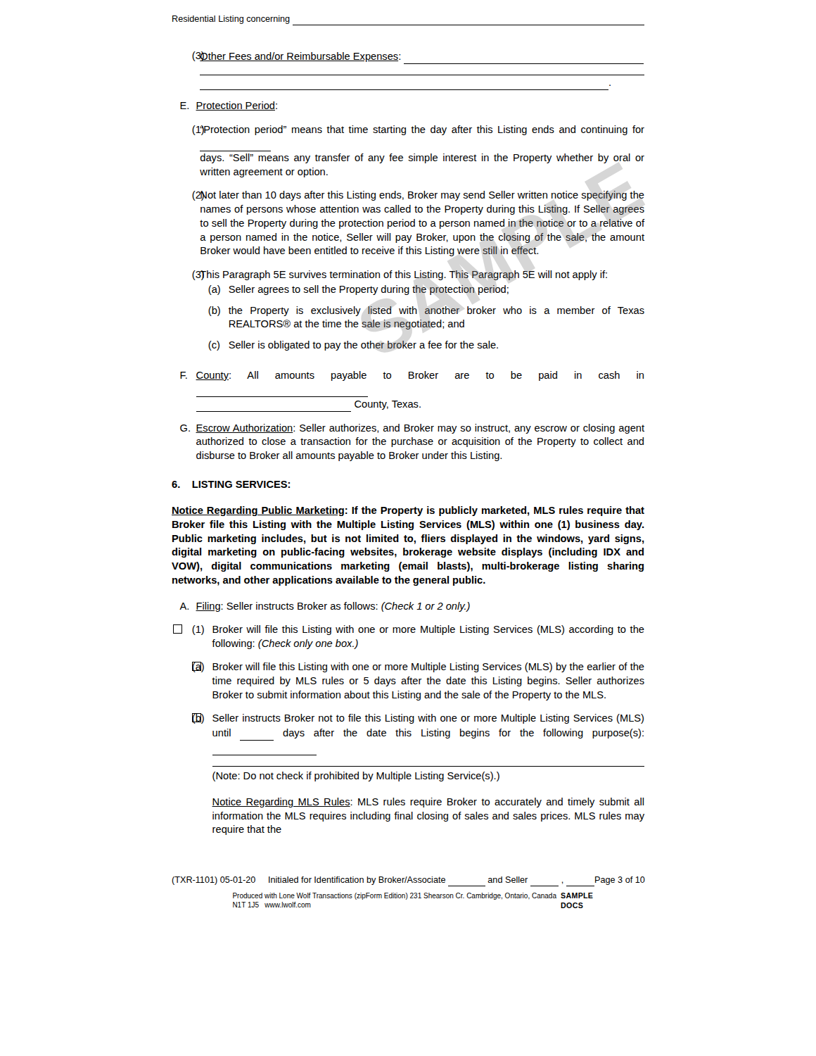Residential Listing concerning
SAMPLE
(3)
Other Fees and/or Reimbursable Expenses: .
E.
Protection Period:
(1)
“Protection period” means that time starting the day after this Listing ends and continuing for
days. “Sell” means any transfer of any fee simple interest in the Property whether by oral or written agreement or option.
(2)
Not later than 10 days after this Listing ends, Broker may send Seller written notice specifying the names of persons whose attention was called to the Property during this Listing. If Seller agrees to sell the Property during the protection period to a person named in the notice or to a relative of a person named in the notice, Seller will pay Broker, upon the closing of the sale, the amount Broker would have been entitled to receive if this Listing were still in effect.
(3)
This Paragraph 5E survives termination of this Listing. This Paragraph 5E will not apply if:
(a)
Seller agrees to sell the Property during the protection period;
(b)
the Property is exclusively listed with another broker who is a member of Texas REALTORS® at the time the sale is negotiated; and
(c)
Seller is obligated to pay the other broker a fee for the sale.
F.
County: All amounts payable to Broker are to be paid in cash in
County, Texas.
G.
Escrow Authorization: Seller authorizes, and Broker may so instruct, any escrow or closing agent authorized to close a transaction for the purchase or acquisition of the Property to collect and disburse to Broker all amounts payable to Broker under this Listing.
6. LISTING SERVICES:
Notice Regarding Public Marketing: If the Property is publicly marketed, MLS rules require that Broker file this Listing with the Multiple Listing Services (MLS) within one (1) business day. Public marketing includes, but is not limited to, fliers displayed in the windows, yard signs, digital marketing on public-facing websites, brokerage website displays (including IDX and VOW), digital communications marketing (email blasts), multi-brokerage listing sharing networks, and other applications available to the general public.
A.
Filing: Seller instructs Broker as follows: (Check 1 or 2 only.)
(1)
Broker will file this Listing with one or more Multiple Listing Services (MLS) according to the following: (Check only one box.)
(a)
Broker will file this Listing with one or more Multiple Listing Services (MLS) by the earlier of the time required by MLS rules or 5 days after the date this Listing begins. Seller authorizes Broker to submit information about this Listing and the sale of the Property to the MLS.
(b)
Seller instructs Broker not to file this Listing with one or more Multiple Listing Services (MLS) until days after the date this Listing begins for the following purpose(s):
(Note: Do not check if prohibited by Multiple Listing Service(s).)
Notice Regarding MLS Rules: MLS rules require Broker to accurately and timely submit all information the MLS requires including final closing of sales and sales prices. MLS rules may require that the
(TXR-1101) 05-01-20 Initialed for Identification by Broker/Associate and Seller ,
Page 3 of 10
Produced with Lone Wolf Transactions (zipForm Edition) 231 Shearson Cr. Cambridge, Ontario, Canada N1T 1J5 www.lwolf.com
SAMPLE DOCS